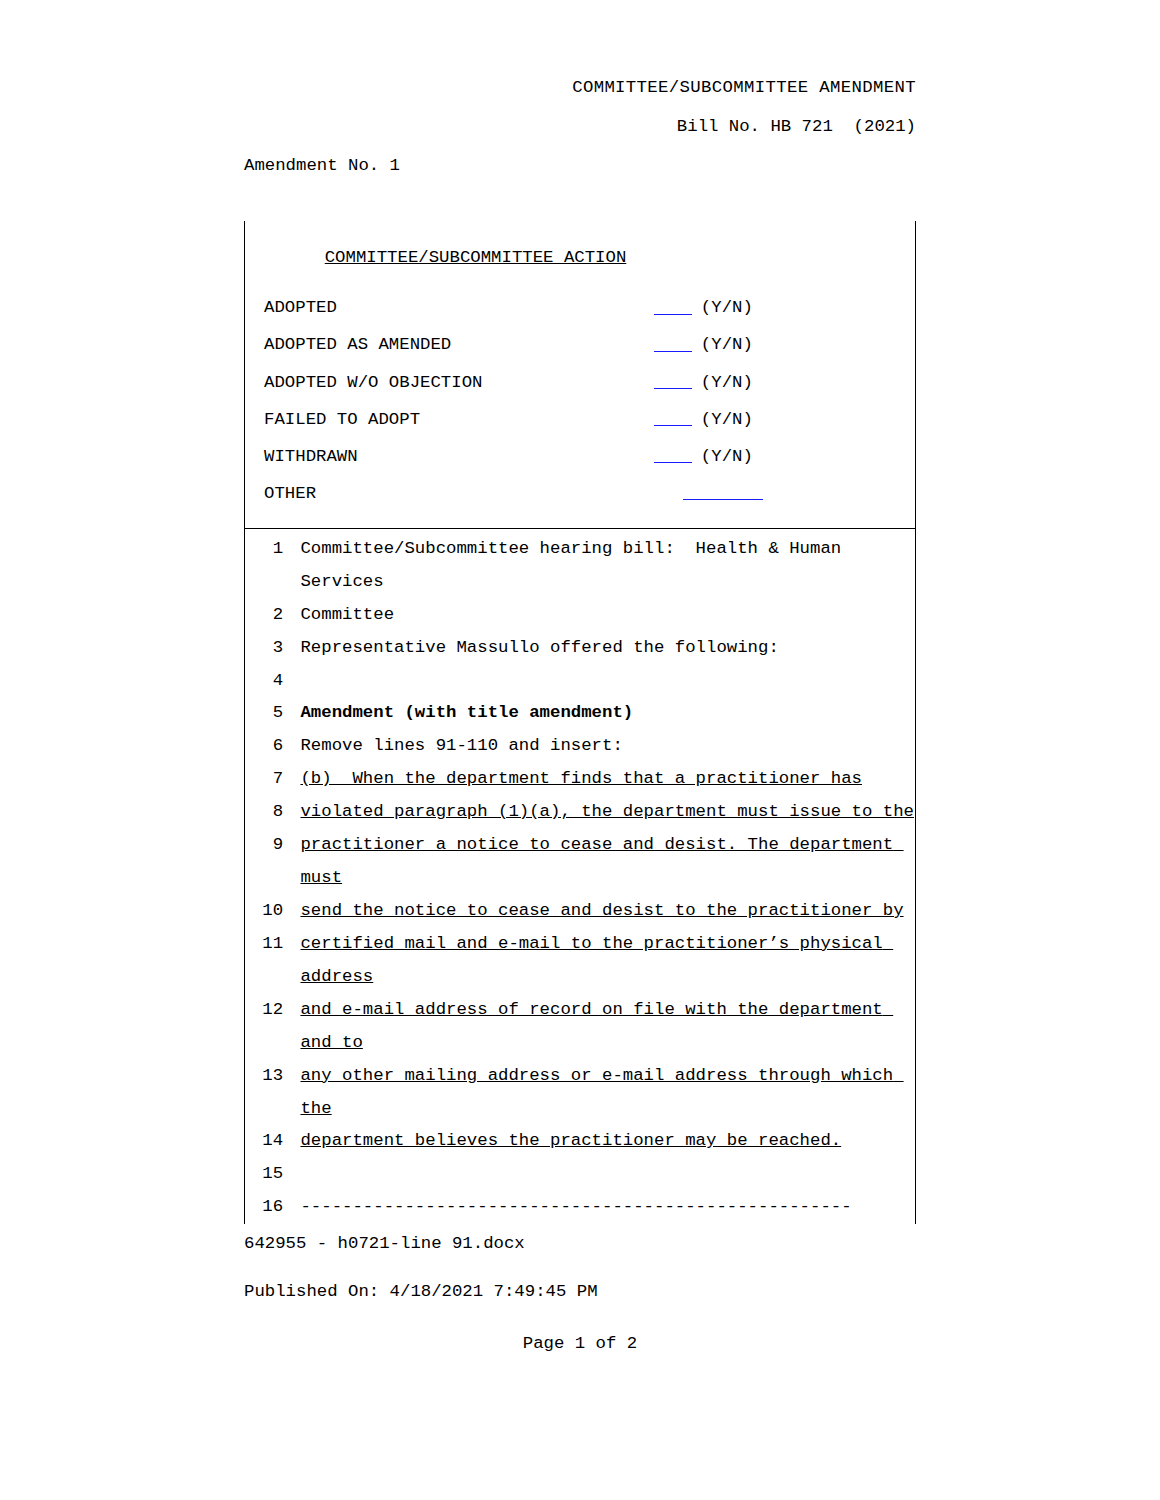COMMITTEE/SUBCOMMITTEE AMENDMENT
Bill No. HB 721 (2021)
Amendment No. 1
COMMITTEE/SUBCOMMITTEE ACTION
| ADOPTED | | (Y/N) |
| ADOPTED AS AMENDED | | (Y/N) |
| ADOPTED W/O OBJECTION | | (Y/N) |
| FAILED TO ADOPT | | (Y/N) |
| WITHDRAWN | | (Y/N) |
| OTHER | |
Committee/Subcommittee hearing bill: Health & Human Services
Committee
Representative Massullo offered the following:
Amendment (with title amendment)
Remove lines 91-110 and insert:
(b) When the department finds that a practitioner has
violated paragraph (1)(a), the department must issue to the
practitioner a notice to cease and desist. The department must
send the notice to cease and desist to the practitioner by
certified mail and e-mail to the practitioner’s physical address
and e-mail address of record on file with the department and to
any other mailing address or e-mail address through which the
department believes the practitioner may be reached.
-----------------------------------------------------
642955 - h0721-line 91.docx
Published On: 4/18/2021 7:49:45 PM
Page 1 of 2